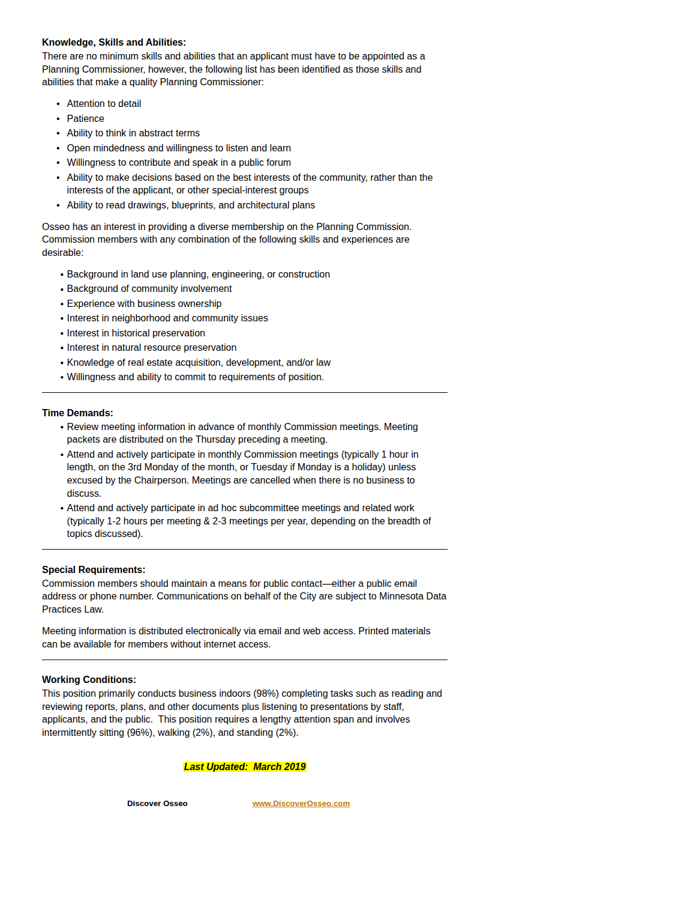Knowledge, Skills and Abilities:
There are no minimum skills and abilities that an applicant must have to be appointed as a Planning Commissioner, however, the following list has been identified as those skills and abilities that make a quality Planning Commissioner:
Attention to detail
Patience
Ability to think in abstract terms
Open mindedness and willingness to listen and learn
Willingness to contribute and speak in a public forum
Ability to make decisions based on the best interests of the community, rather than the interests of the applicant, or other special-interest groups
Ability to read drawings, blueprints, and architectural plans
Osseo has an interest in providing a diverse membership on the Planning Commission. Commission members with any combination of the following skills and experiences are desirable:
Background in land use planning, engineering, or construction
Background of community involvement
Experience with business ownership
Interest in neighborhood and community issues
Interest in historical preservation
Interest in natural resource preservation
Knowledge of real estate acquisition, development, and/or law
Willingness and ability to commit to requirements of position.
Time Demands:
Review meeting information in advance of monthly Commission meetings. Meeting packets are distributed on the Thursday preceding a meeting.
Attend and actively participate in monthly Commission meetings (typically 1 hour in length, on the 3rd Monday of the month, or Tuesday if Monday is a holiday) unless excused by the Chairperson. Meetings are cancelled when there is no business to discuss.
Attend and actively participate in ad hoc subcommittee meetings and related work (typically 1-2 hours per meeting & 2-3 meetings per year, depending on the breadth of topics discussed).
Special Requirements:
Commission members should maintain a means for public contact—either a public email address or phone number. Communications on behalf of the City are subject to Minnesota Data Practices Law.
Meeting information is distributed electronically via email and web access. Printed materials can be available for members without internet access.
Working Conditions:
This position primarily conducts business indoors (98%) completing tasks such as reading and reviewing reports, plans, and other documents plus listening to presentations by staff, applicants, and the public. This position requires a lengthy attention span and involves intermittently sitting (96%), walking (2%), and standing (2%).
Last Updated: March 2019
Discover Osseo
www.DiscoverOsseo.com